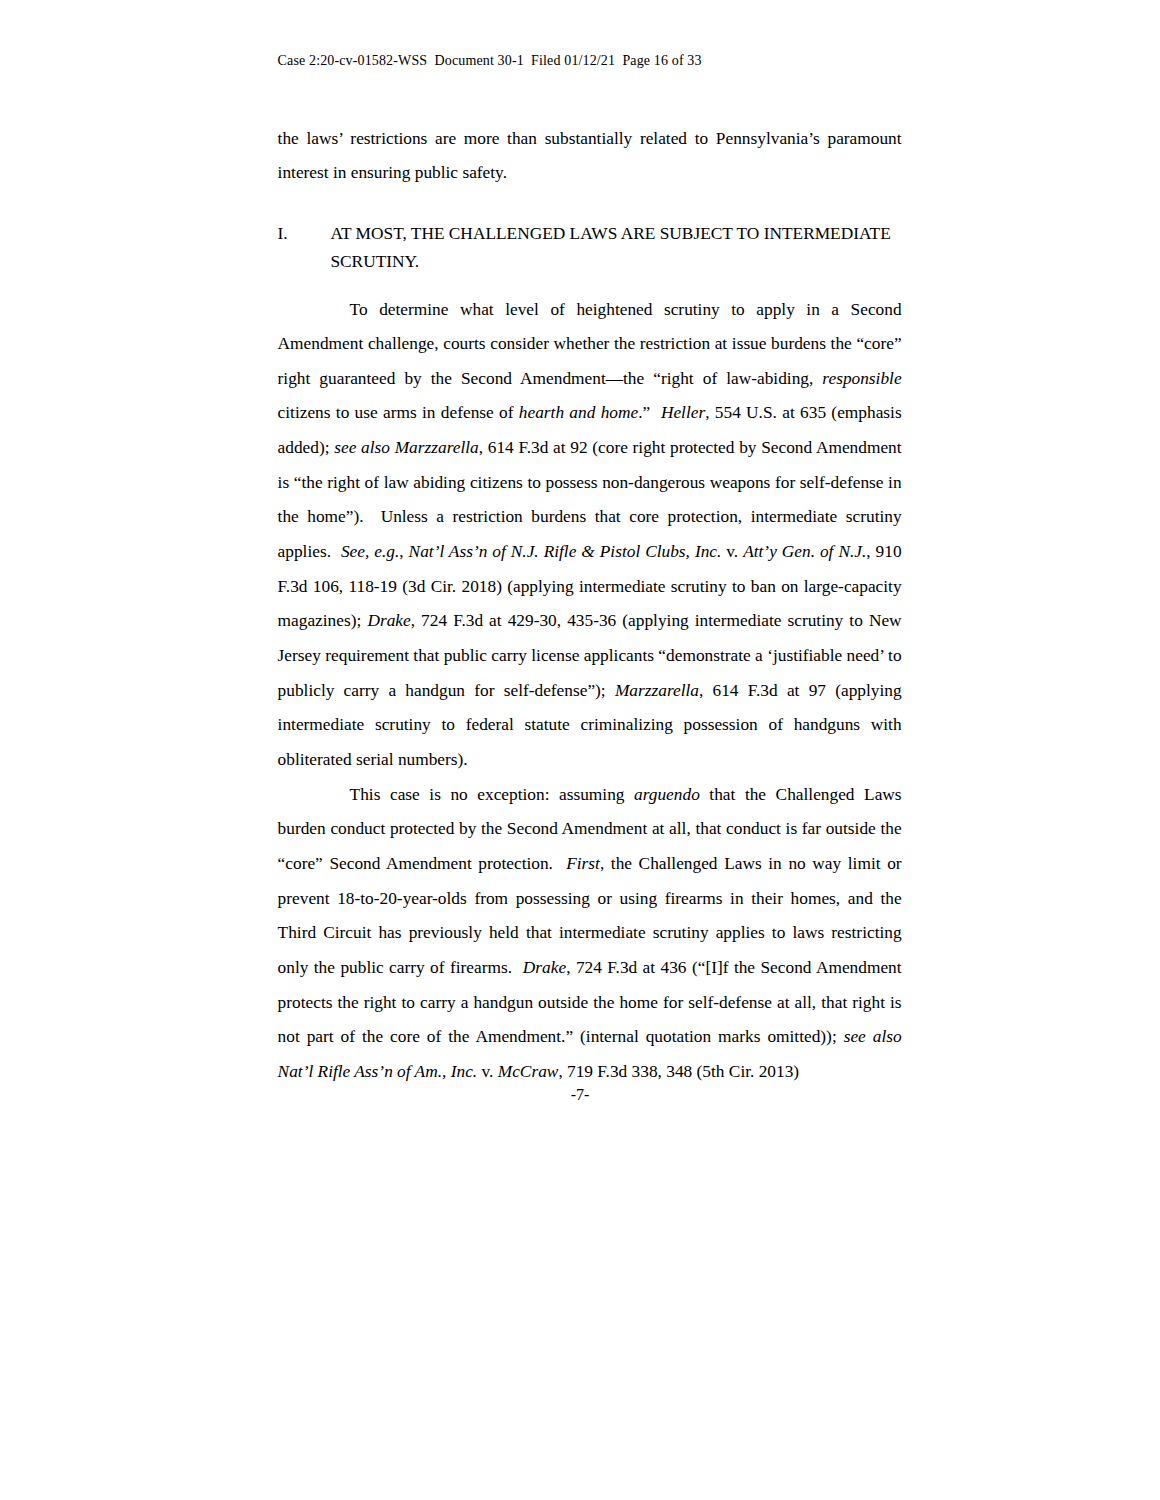Case 2:20-cv-01582-WSS Document 30-1 Filed 01/12/21 Page 16 of 33
the laws’ restrictions are more than substantially related to Pennsylvania’s paramount interest in ensuring public safety.
I.
At most, the Challenged Laws are subject to intermediate scrutiny.
To determine what level of heightened scrutiny to apply in a Second Amendment challenge, courts consider whether the restriction at issue burdens the “core” right guaranteed by the Second Amendment—the “right of law-abiding, responsible citizens to use arms in defense of hearth and home.” Heller, 554 U.S. at 635 (emphasis added); see also Marzzarella, 614 F.3d at 92 (core right protected by Second Amendment is “the right of law abiding citizens to possess non-dangerous weapons for self-defense in the home”). Unless a restriction burdens that core protection, intermediate scrutiny applies. See, e.g., Nat’l Ass’n of N.J. Rifle & Pistol Clubs, Inc. v. Att’y Gen. of N.J., 910 F.3d 106, 118-19 (3d Cir. 2018) (applying intermediate scrutiny to ban on large-capacity magazines); Drake, 724 F.3d at 429-30, 435-36 (applying intermediate scrutiny to New Jersey requirement that public carry license applicants “demonstrate a ‘justifiable need’ to publicly carry a handgun for self-defense”); Marzzarella, 614 F.3d at 97 (applying intermediate scrutiny to federal statute criminalizing possession of handguns with obliterated serial numbers).
This case is no exception: assuming arguendo that the Challenged Laws burden conduct protected by the Second Amendment at all, that conduct is far outside the “core” Second Amendment protection. First, the Challenged Laws in no way limit or prevent 18-to-20-year-olds from possessing or using firearms in their homes, and the Third Circuit has previously held that intermediate scrutiny applies to laws restricting only the public carry of firearms. Drake, 724 F.3d at 436 (“[I]f the Second Amendment protects the right to carry a handgun outside the home for self-defense at all, that right is not part of the core of the Amendment.” (internal quotation marks omitted)); see also Nat’l Rifle Ass’n of Am., Inc. v. McCraw, 719 F.3d 338, 348 (5th Cir. 2013)
-7-